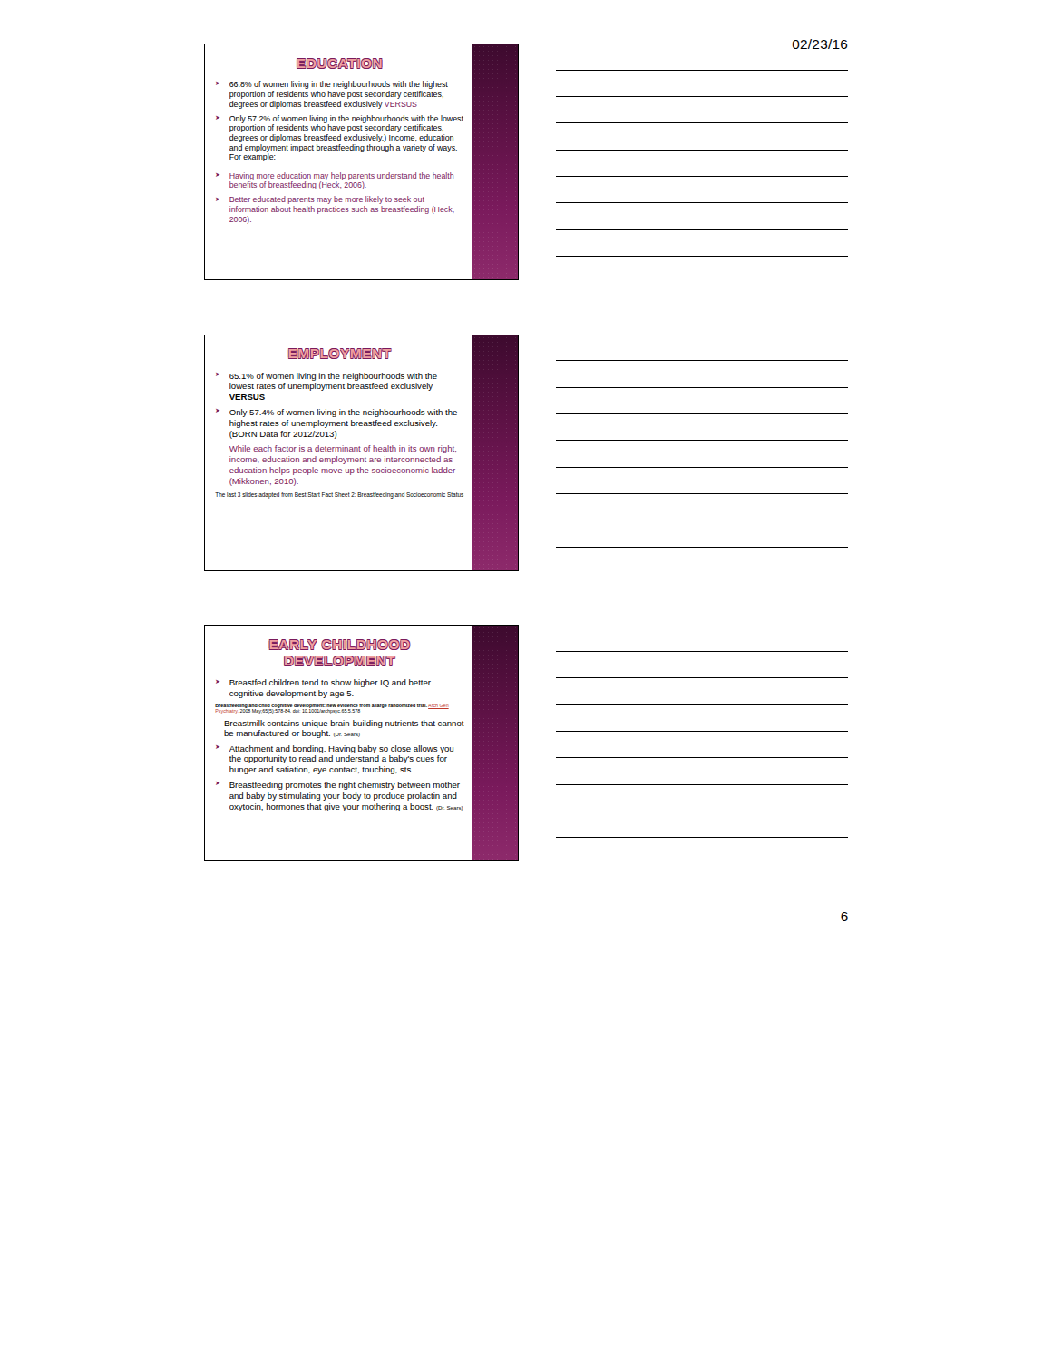02/23/16
EDUCATION
66.8% of women living in the neighbourhoods with the highest proportion of residents who have post secondary certificates, degrees or diplomas breastfeed exclusively VERSUS
Only 57.2% of women living in the neighbourhoods with the lowest proportion of residents who have post secondary certificates, degrees or diplomas breastfeed exclusively.) Income, education and employment impact breastfeeding through a variety of ways. For example:
Having more education may help parents understand the health benefits of breastfeeding (Heck, 2006).
Better educated parents may be more likely to seek out information about health practices such as breastfeeding (Heck, 2006).
EMPLOYMENT
65.1% of women living in the neighbourhoods with the lowest rates of unemployment breastfeed exclusively VERSUS
Only 57.4% of women living in the neighbourhoods with the highest rates of unemployment breastfeed exclusively. (BORN Data for 2012/2013)
While each factor is a determinant of health in its own right, income, education and employment are interconnected as education helps people move up the socioeconomic ladder (Mikkonen, 2010).
The last 3 slides adapted from Best Start Fact Sheet 2: Breastfeeding and Socioeconomic Status
EARLY CHILDHOOD DEVELOPMENT
Breastfed children tend to show higher IQ and better cognitive development by age 5.
Breastfeeding and child cognitive development: new evidence from a large randomized trial. Arch Gen Psychiatry. 2008 May;65(5):578-84. doi: 10.1001/archpsyc.65.5.578
Breastmilk contains unique brain-building nutrients that cannot be manufactured or bought. (Dr. Sears)
Attachment and bonding. Having baby so close allows you the opportunity to read and understand a baby's cues for hunger and satiation, eye contact, touching, sts
Breastfeeding promotes the right chemistry between mother and baby by stimulating your body to produce prolactin and oxytocin, hormones that give your mothering a boost. (Dr. Sears)
6